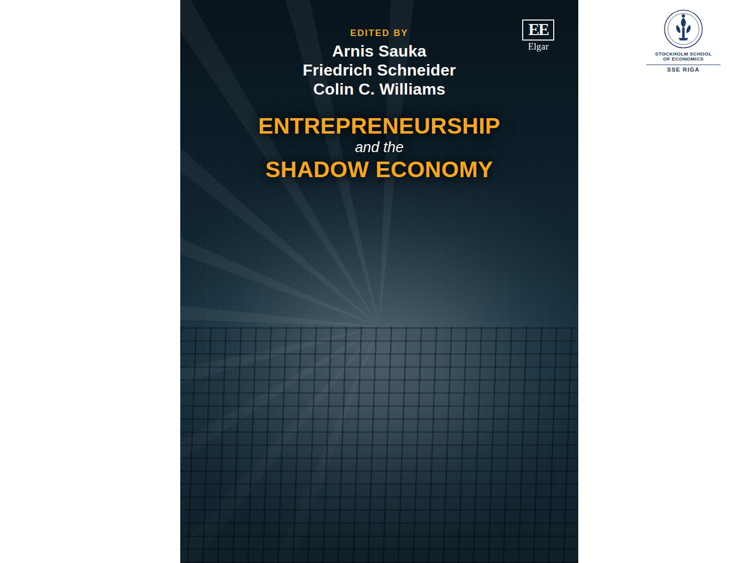Stockholm School
of Economics
SSE RIGA
EE
Elgar
Edited by
Arnis Sauka
Friedrich Schneider
Colin C. Williams
Entrepreneurship
and the
Shadow Economy